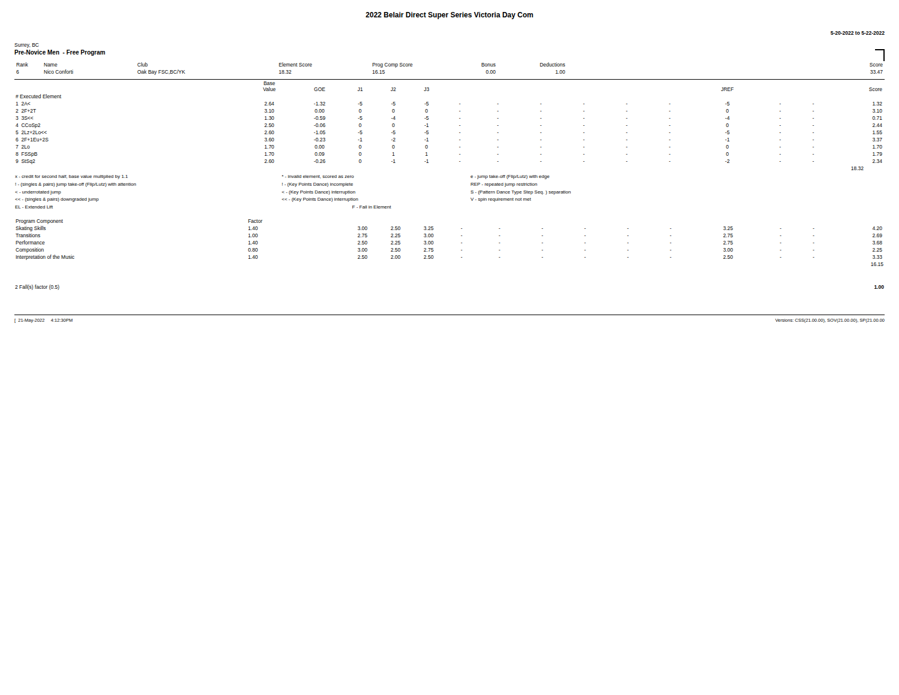2022 Belair Direct Super Series Victoria Day Com
5-20-2022 to 5-22-2022
Surrey, BC
Pre-Novice Men - Free Program
| Rank | Name | Club | Element Score | Prog Comp Score | Bonus | Deductions | Score |
| 6 | Nico Conforti | Oak Bay FSC,BC/YK | 18.32 | 16.15 | 0.00 | 1.00 | 33.47 |
| | Base Value | GOE | J1 | J2 | J3 | | | | | | | JREF | | | Score |
| --- | --- | --- | --- | --- | --- | --- | --- | --- | --- | --- | --- | --- | --- | --- | --- |
| # Executed Element | |
| 1 2A< | 2.64 | -1.32 | -5 | -5 | -5 | - | - | - | - | - | - | -5 | - | - | 1.32 |
| 2 2F+2T | 3.10 | 0.00 | 0 | 0 | 0 | - | - | - | - | - | - | 0 | - | - | 3.10 |
| 3 3S<< | 1.30 | -0.59 | -5 | -4 | -5 | - | - | - | - | - | - | -4 | - | - | 0.71 |
| 4 CCoSp2 | 2.50 | -0.06 | 0 | 0 | -1 | - | - | - | - | - | - | 0 | - | - | 2.44 |
| 5 2Lz+2Lo<< | 2.60 | -1.05 | -5 | -5 | -5 | - | - | - | - | - | - | -5 | - | - | 1.55 |
| 6 2F+1Eu+2S | 3.60 | -0.23 | -1 | -2 | -1 | - | - | - | - | - | - | -1 | - | - | 3.37 |
| 7 2Lo | 1.70 | 0.00 | 0 | 0 | 0 | - | - | - | - | - | - | 0 | - | - | 1.70 |
| 8 FSSpB | 1.70 | 0.09 | 0 | 1 | 1 | - | - | - | - | - | - | 0 | - | - | 1.79 |
| 9 StSq2 | 2.60 | -0.26 | 0 | -1 | -1 | - | - | - | - | - | - | -2 | - | - | 2.34 |
| | 18.32 |
| x - credit for second half, base value multiplied by 1.1 | * - invalid element, scored as zero | e - jump take-off (Flip/Lutz) with edge |
| ! - (singles & pairs) jump take-off (Flip/Lutz) with attention | ! - (Key Points Dance) incomplete | REP - repeated jump restriction |
| < - underrotated jump | < - (Key Points Dance) interruption | S - (Pattern Dance Type Step Seq. ) separation |
| << - (singles & pairs) downgraded jump | << - (Key Points Dance) interruption | V - spin requirement not met |
| EL - Extended Lift | F - Fall in Element | |
| Program Component | Factor | | | | | | | | | | | | | |
| Skating Skills | 1.40 | 3.00 | 2.50 | 3.25 | - | - | - | - | - | - | 3.25 | - | - | 4.20 |
| Transitions | 1.00 | 2.75 | 2.25 | 3.00 | - | - | - | - | - | - | 2.75 | - | - | 2.69 |
| Performance | 1.40 | 2.50 | 2.25 | 3.00 | - | - | - | - | - | - | 2.75 | - | - | 3.68 |
| Composition | 0.80 | 3.00 | 2.50 | 2.75 | - | - | - | - | - | - | 3.00 | - | - | 2.25 |
| Interpretation of the Music | 1.40 | 2.50 | 2.00 | 2.50 | - | - | - | - | - | - | 2.50 | - | - | 3.33 |
| | 16.15 |
| 2 Fall(s) factor (0.5) | 1.00 |
[ 21-May-2022 4:12:30PM
Versions: CSS(21.00.00), SOV(21.00.00), SP(21.00.00